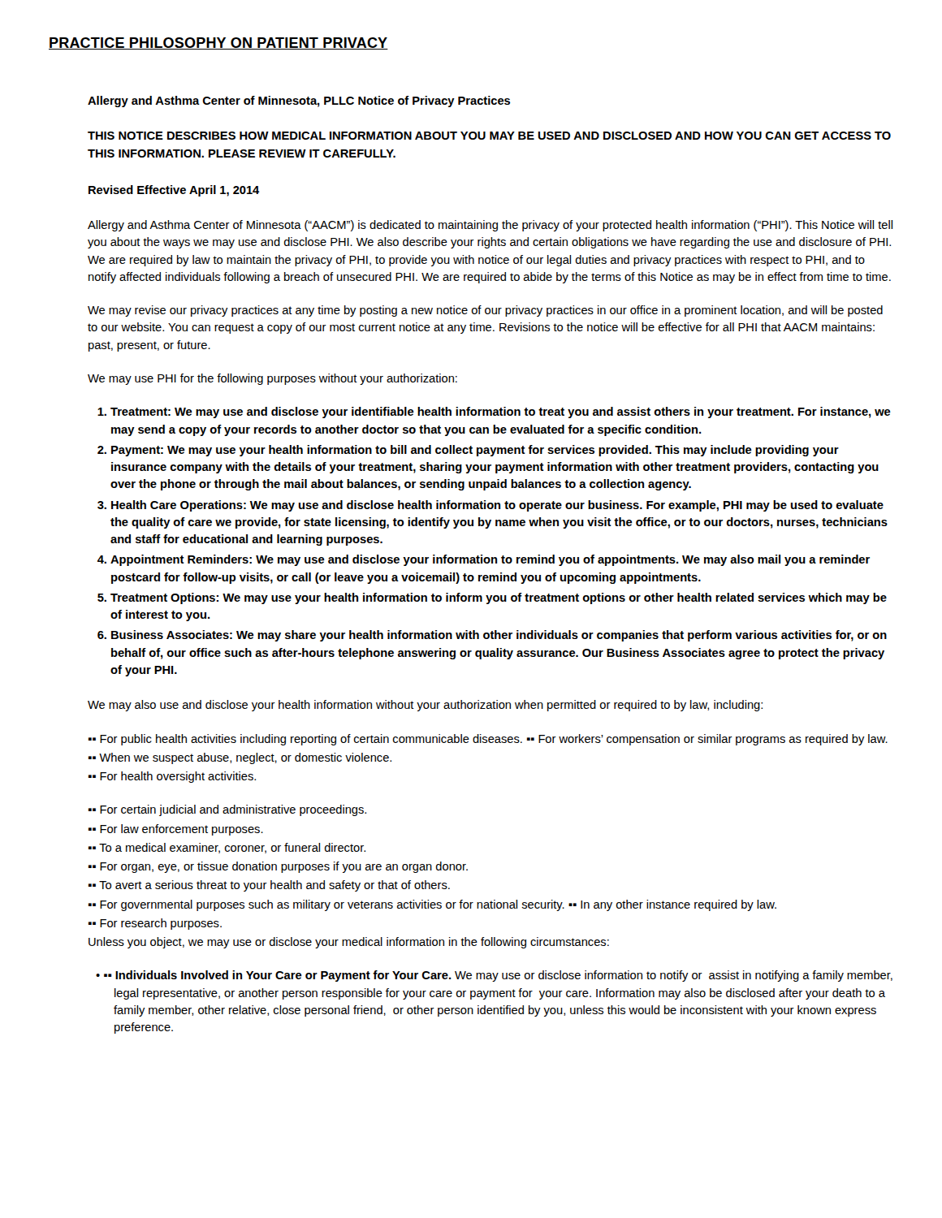PRACTICE PHILOSOPHY ON PATIENT PRIVACY
Allergy and Asthma Center of Minnesota, PLLC Notice of Privacy Practices
THIS NOTICE DESCRIBES HOW MEDICAL INFORMATION ABOUT YOU MAY BE USED AND DISCLOSED AND HOW YOU CAN GET ACCESS TO THIS INFORMATION. PLEASE REVIEW IT CAREFULLY.
Revised Effective April 1, 2014
Allergy and Asthma Center of Minnesota (“AACM”) is dedicated to maintaining the privacy of your protected health information (“PHI”). This Notice will tell you about the ways we may use and disclose PHI. We also describe your rights and certain obligations we have regarding the use and disclosure of PHI. We are required by law to maintain the privacy of PHI, to provide you with notice of our legal duties and privacy practices with respect to PHI, and to notify affected individuals following a breach of unsecured PHI. We are required to abide by the terms of this Notice as may be in effect from time to time.
We may revise our privacy practices at any time by posting a new notice of our privacy practices in our office in a prominent location, and will be posted to our website. You can request a copy of our most current notice at any time. Revisions to the notice will be effective for all PHI that AACM maintains: past, present, or future.
We may use PHI for the following purposes without your authorization:
Treatment: We may use and disclose your identifiable health information to treat you and assist others in your treatment. For instance, we may send a copy of your records to another doctor so that you can be evaluated for a specific condition.
Payment: We may use your health information to bill and collect payment for services provided. This may include providing your insurance company with the details of your treatment, sharing your payment information with other treatment providers, contacting you over the phone or through the mail about balances, or sending unpaid balances to a collection agency.
Health Care Operations: We may use and disclose health information to operate our business. For example, PHI may be used to evaluate the quality of care we provide, for state licensing, to identify you by name when you visit the office, or to our doctors, nurses, technicians and staff for educational and learning purposes.
Appointment Reminders: We may use and disclose your information to remind you of appointments. We may also mail you a reminder postcard for follow-up visits, or call (or leave you a voicemail) to remind you of upcoming appointments.
Treatment Options: We may use your health information to inform you of treatment options or other health related services which may be of interest to you.
Business Associates: We may share your health information with other individuals or companies that perform various activities for, or on behalf of, our office such as after-hours telephone answering or quality assurance. Our Business Associates agree to protect the privacy of your PHI.
We may also use and disclose your health information without your authorization when permitted or required to by law, including:
▪▪ For public health activities including reporting of certain communicable diseases. ▪▪ For workers’ compensation or similar programs as required by law.
▪▪ When we suspect abuse, neglect, or domestic violence.
▪▪ For health oversight activities.
▪▪ For certain judicial and administrative proceedings.
▪▪ For law enforcement purposes.
▪▪ To a medical examiner, coroner, or funeral director.
▪▪ For organ, eye, or tissue donation purposes if you are an organ donor.
▪▪ To avert a serious threat to your health and safety or that of others.
▪▪ For governmental purposes such as military or veterans activities or for national security. ▪▪ In any other instance required by law.
▪▪ For research purposes.
Unless you object, we may use or disclose your medical information in the following circumstances:
• ▪▪ Individuals Involved in Your Care or Payment for Your Care. We may use or disclose information to notify or assist in notifying a family member, legal representative, or another person responsible for your care or payment for your care. Information may also be disclosed after your death to a family member, other relative, close personal friend, or other person identified by you, unless this would be inconsistent with your known express preference.